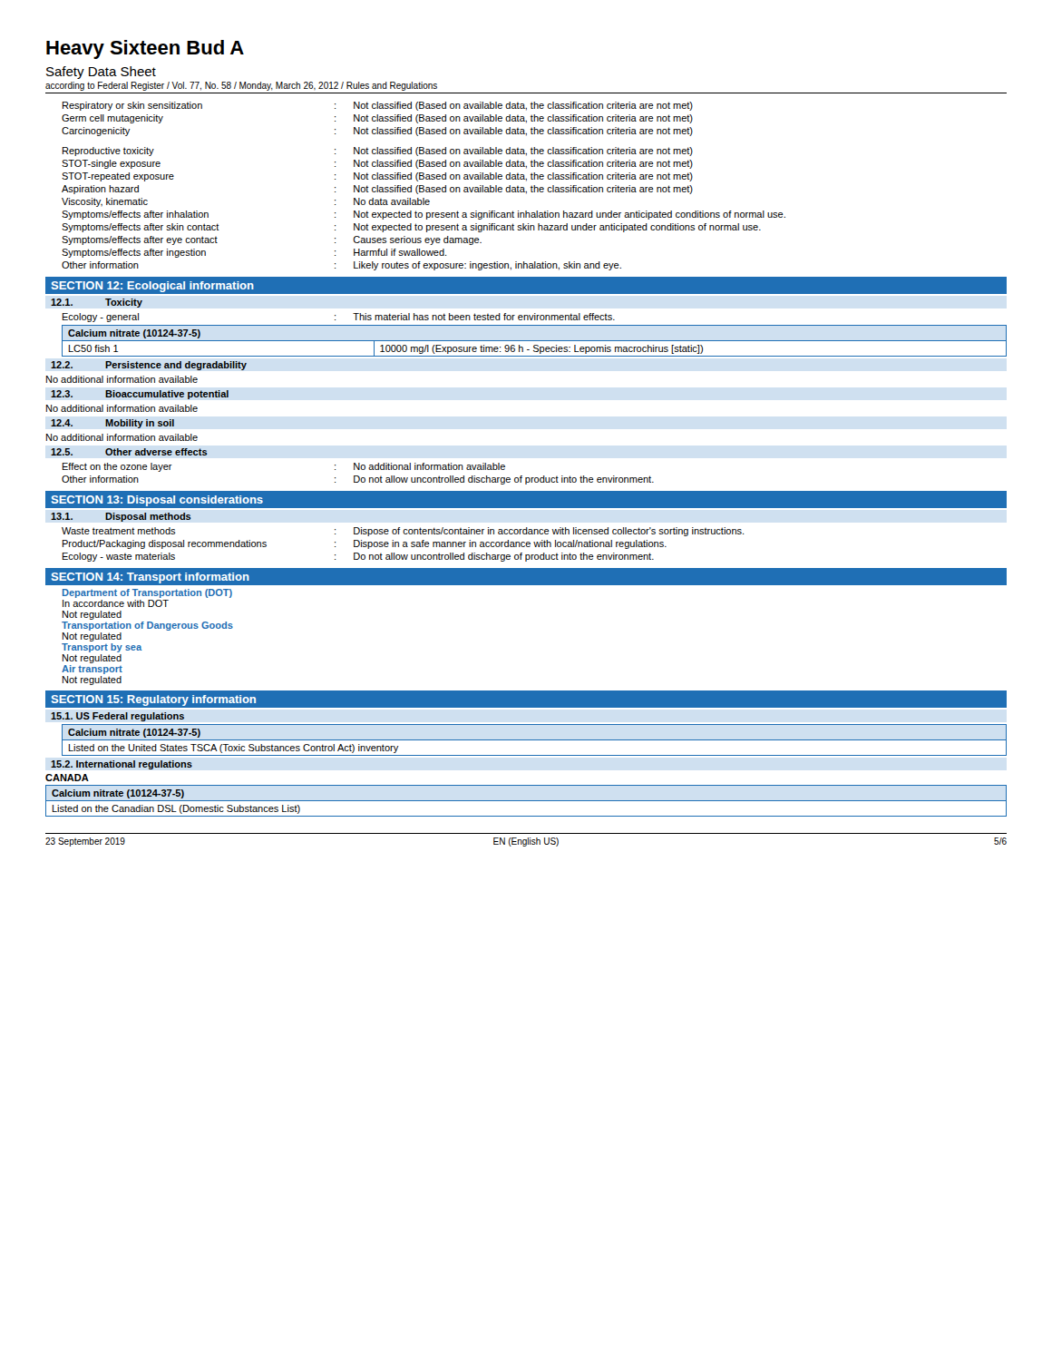Heavy Sixteen Bud A
Safety Data Sheet
according to Federal Register / Vol. 77, No. 58 / Monday, March 26, 2012 / Rules and Regulations
| Respiratory or skin sensitization | : | Not classified (Based on available data, the classification criteria are not met) |
| Germ cell mutagenicity | : | Not classified (Based on available data, the classification criteria are not met) |
| Carcinogenicity | : | Not classified (Based on available data, the classification criteria are not met) |
| Reproductive toxicity | : | Not classified (Based on available data, the classification criteria are not met) |
| STOT-single exposure | : | Not classified (Based on available data, the classification criteria are not met) |
| STOT-repeated exposure | : | Not classified (Based on available data, the classification criteria are not met) |
| Aspiration hazard | : | Not classified (Based on available data, the classification criteria are not met) |
| Viscosity, kinematic | : | No data available |
| Symptoms/effects after inhalation | : | Not expected to present a significant inhalation hazard under anticipated conditions of normal use. |
| Symptoms/effects after skin contact | : | Not expected to present a significant skin hazard under anticipated conditions of normal use. |
| Symptoms/effects after eye contact | : | Causes serious eye damage. |
| Symptoms/effects after ingestion | : | Harmful if swallowed. |
| Other information | : | Likely routes of exposure: ingestion, inhalation, skin and eye. |
SECTION 12: Ecological information
12.1. Toxicity
| Ecology - general | : | This material has not been tested for environmental effects. |
| Calcium nitrate (10124-37-5) |
| LC50 fish 1 | 10000 mg/l (Exposure time: 96 h - Species: Lepomis macrochirus [static]) |
12.2. Persistence and degradability
No additional information available
12.3. Bioaccumulative potential
No additional information available
12.4. Mobility in soil
No additional information available
12.5. Other adverse effects
| Effect on the ozone layer | : | No additional information available |
| Other information | : | Do not allow uncontrolled discharge of product into the environment. |
SECTION 13: Disposal considerations
13.1. Disposal methods
| Waste treatment methods | : | Dispose of contents/container in accordance with licensed collector's sorting instructions. |
| Product/Packaging disposal recommendations | : | Dispose in a safe manner in accordance with local/national regulations. |
| Ecology - waste materials | : | Do not allow uncontrolled discharge of product into the environment. |
SECTION 14: Transport information
Department of Transportation (DOT)
In accordance with DOT
Not regulated
Transportation of Dangerous Goods
Not regulated
Transport by sea
Not regulated
Air transport
Not regulated
SECTION 15: Regulatory information
15.1. US Federal regulations
| Calcium nitrate (10124-37-5) |
| Listed on the United States TSCA (Toxic Substances Control Act) inventory |
15.2. International regulations
CANADA
| Calcium nitrate (10124-37-5) |
| Listed on the Canadian DSL (Domestic Substances List) |
23 September 2019
EN (English US)
5/6